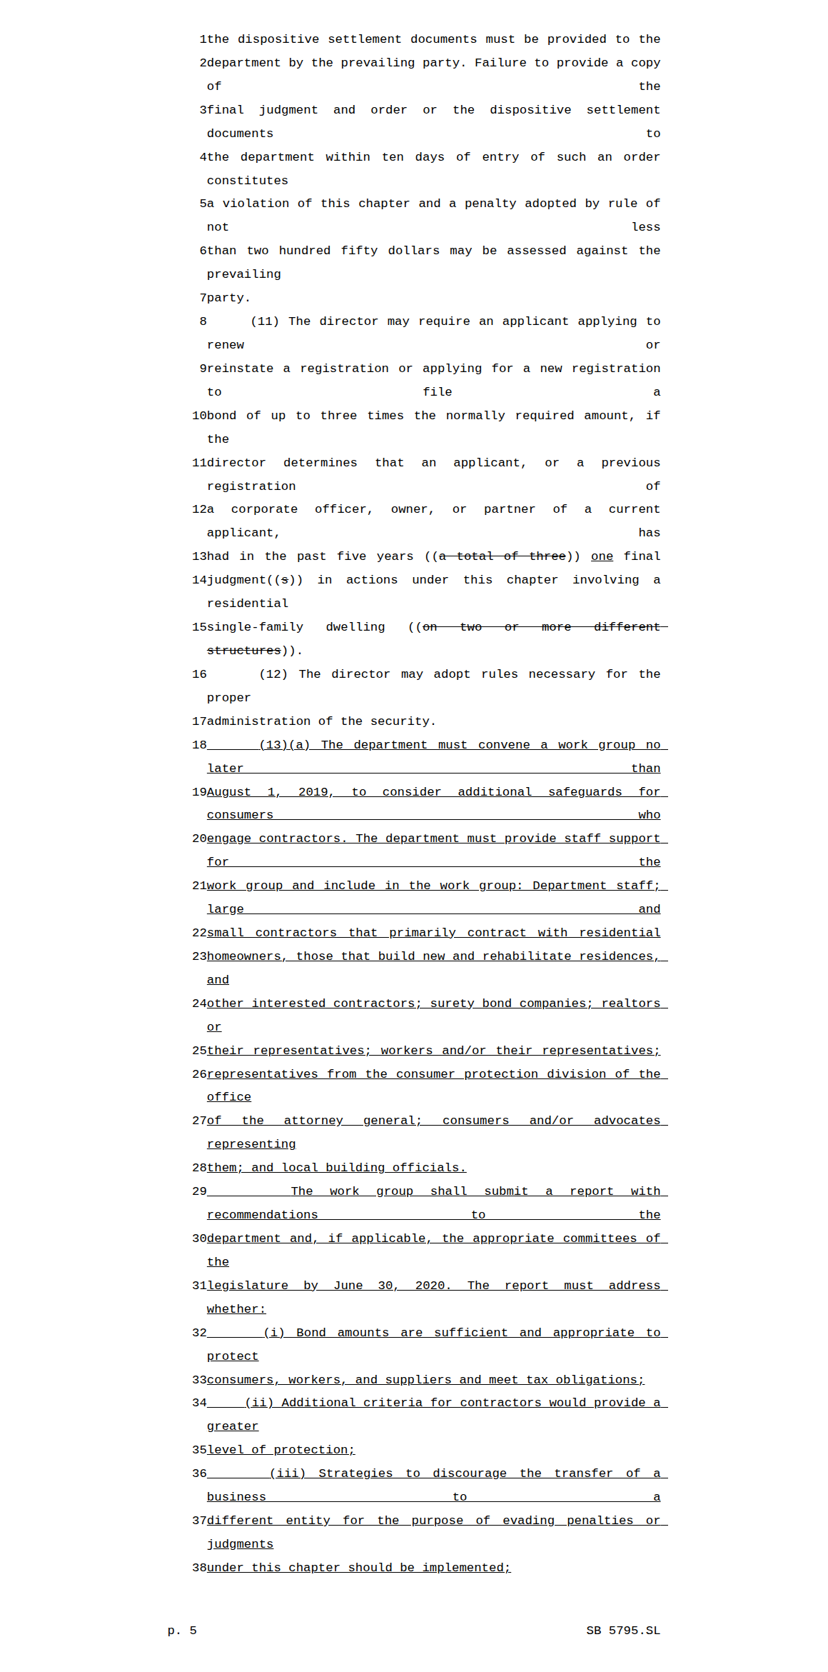| 1 | the dispositive settlement documents must be provided to the |
| 2 | department by the prevailing party. Failure to provide a copy of the |
| 3 | final judgment and order or the dispositive settlement documents to |
| 4 | the department within ten days of entry of such an order constitutes |
| 5 | a violation of this chapter and a penalty adopted by rule of not less |
| 6 | than two hundred fifty dollars may be assessed against the prevailing |
| 7 | party. |
| 8 | (11) The director may require an applicant applying to renew or |
| 9 | reinstate a registration or applying for a new registration to file a |
| 10 | bond of up to three times the normally required amount, if the |
| 11 | director determines that an applicant, or a previous registration of |
| 12 | a corporate officer, owner, or partner of a current applicant, has |
| 13 | had in the past five years (( a total of three )) one final |
| 14 | judgment(( s )) in actions under this chapter involving a residential |
| 15 | single-family dwelling (( on two or more different structures )). |
| 16 | (12) The director may adopt rules necessary for the proper |
| 17 | administration of the security. |
| 18 | (13)(a) The department must convene a work group no later than |
| 19 | August 1, 2019, to consider additional safeguards for consumers who |
| 20 | engage contractors. The department must provide staff support for the |
| 21 | work group and include in the work group: Department staff; large and |
| 22 | small contractors that primarily contract with residential |
| 23 | homeowners, those that build new and rehabilitate residences, and |
| 24 | other interested contractors; surety bond companies; realtors or |
| 25 | their representatives; workers and/or their representatives; |
| 26 | representatives from the consumer protection division of the office |
| 27 | of the attorney general; consumers and/or advocates representing |
| 28 | them; and local building officials. |
| 29 | The work group shall submit a report with recommendations to the |
| 30 | department and, if applicable, the appropriate committees of the |
| 31 | legislature by June 30, 2020. The report must address whether: |
| 32 | (i) Bond amounts are sufficient and appropriate to protect |
| 33 | consumers, workers, and suppliers and meet tax obligations; |
| 34 | (ii) Additional criteria for contractors would provide a greater |
| 35 | level of protection; |
| 36 | (iii) Strategies to discourage the transfer of a business to a |
| 37 | different entity for the purpose of evading penalties or judgments |
| 38 | under this chapter should be implemented; |
p. 5 SB 5795.SL